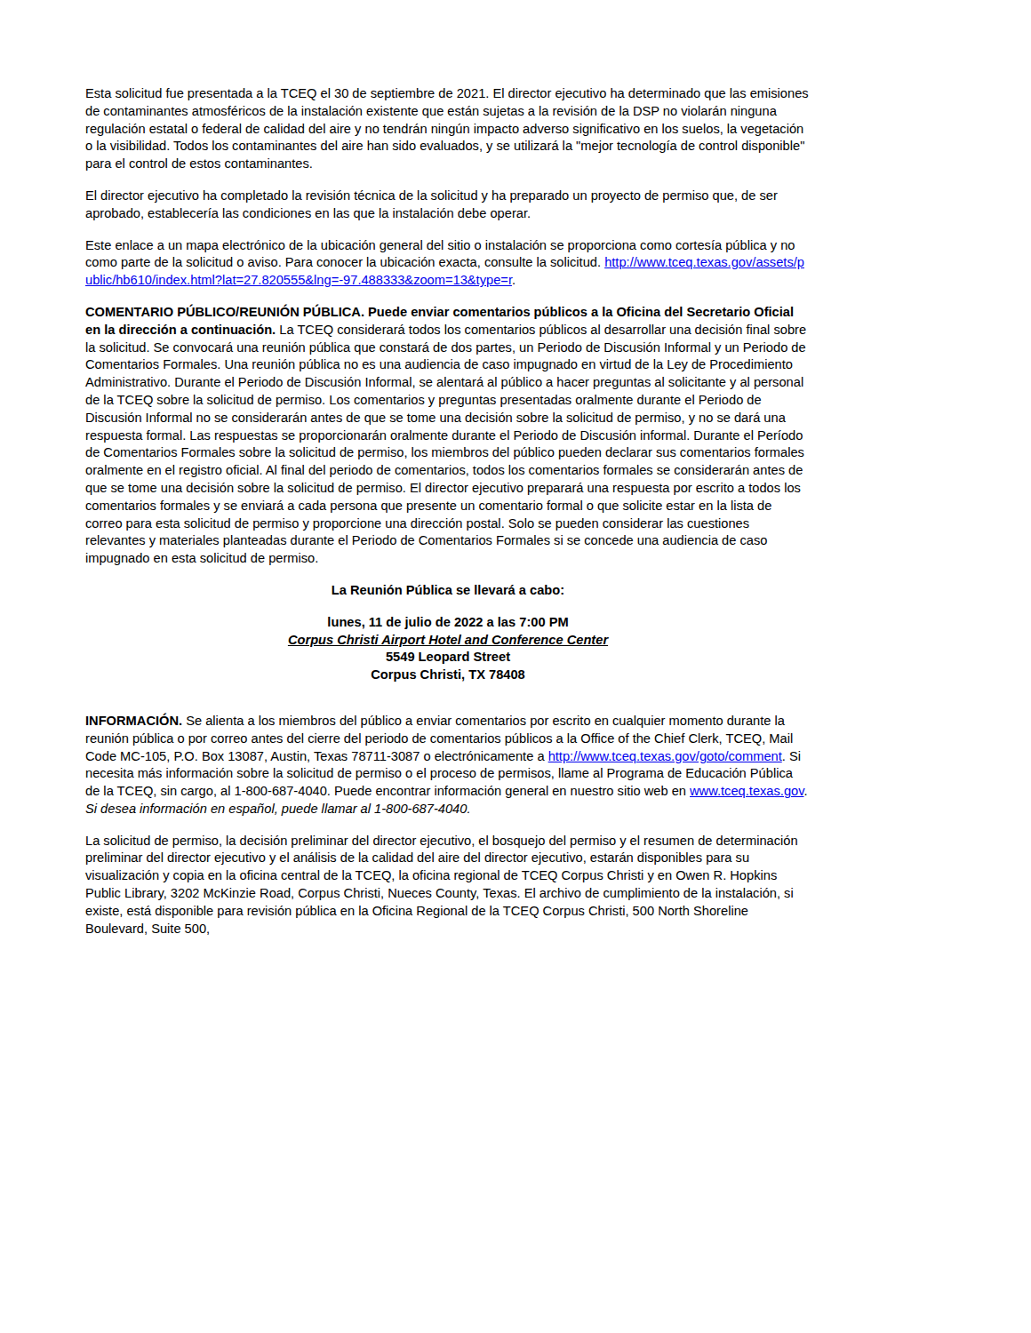Esta solicitud fue presentada a la TCEQ el 30 de septiembre de 2021. El director ejecutivo ha determinado que las emisiones de contaminantes atmosféricos de la instalación existente que están sujetas a la revisión de la DSP no violarán ninguna regulación estatal o federal de calidad del aire y no tendrán ningún impacto adverso significativo en los suelos, la vegetación o la visibilidad. Todos los contaminantes del aire han sido evaluados, y se utilizará la "mejor tecnología de control disponible" para el control de estos contaminantes.
El director ejecutivo ha completado la revisión técnica de la solicitud y ha preparado un proyecto de permiso que, de ser aprobado, establecería las condiciones en las que la instalación debe operar.
Este enlace a un mapa electrónico de la ubicación general del sitio o instalación se proporciona como cortesía pública y no como parte de la solicitud o aviso. Para conocer la ubicación exacta, consulte la solicitud. http://www.tceq.texas.gov/assets/public/hb610/index.html?lat=27.820555&lng=-97.488333&zoom=13&type=r.
COMENTARIO PÚBLICO/REUNIÓN PÚBLICA. Puede enviar comentarios públicos a la Oficina del Secretario Oficial en la dirección a continuación. La TCEQ considerará todos los comentarios públicos al desarrollar una decisión final sobre la solicitud. Se convocará una reunión pública que constará de dos partes, un Periodo de Discusión Informal y un Periodo de Comentarios Formales. Una reunión pública no es una audiencia de caso impugnado en virtud de la Ley de Procedimiento Administrativo. Durante el Periodo de Discusión Informal, se alentará al público a hacer preguntas al solicitante y al personal de la TCEQ sobre la solicitud de permiso. Los comentarios y preguntas presentadas oralmente durante el Periodo de Discusión Informal no se considerarán antes de que se tome una decisión sobre la solicitud de permiso, y no se dará una respuesta formal. Las respuestas se proporcionarán oralmente durante el Periodo de Discusión informal. Durante el Período de Comentarios Formales sobre la solicitud de permiso, los miembros del público pueden declarar sus comentarios formales oralmente en el registro oficial. Al final del periodo de comentarios, todos los comentarios formales se considerarán antes de que se tome una decisión sobre la solicitud de permiso. El director ejecutivo preparará una respuesta por escrito a todos los comentarios formales y se enviará a cada persona que presente un comentario formal o que solicite estar en la lista de correo para esta solicitud de permiso y proporcione una dirección postal. Solo se pueden considerar las cuestiones relevantes y materiales planteadas durante el Periodo de Comentarios Formales si se concede una audiencia de caso impugnado en esta solicitud de permiso.
La Reunión Pública se llevará a cabo:
lunes, 11 de julio de 2022 a las 7:00 PM
Corpus Christi Airport Hotel and Conference Center
5549 Leopard Street
Corpus Christi, TX 78408
INFORMACIÓN. Se alienta a los miembros del público a enviar comentarios por escrito en cualquier momento durante la reunión pública o por correo antes del cierre del periodo de comentarios públicos a la Office of the Chief Clerk, TCEQ, Mail Code MC-105, P.O. Box 13087, Austin, Texas 78711-3087 o electrónicamente a http://www.tceq.texas.gov/goto/comment. Si necesita más información sobre la solicitud de permiso o el proceso de permisos, llame al Programa de Educación Pública de la TCEQ, sin cargo, al 1-800-687-4040. Puede encontrar información general en nuestro sitio web en www.tceq.texas.gov. Si desea información en español, puede llamar al 1-800-687-4040.
La solicitud de permiso, la decisión preliminar del director ejecutivo, el bosquejo del permiso y el resumen de determinación preliminar del director ejecutivo y el análisis de la calidad del aire del director ejecutivo, estarán disponibles para su visualización y copia en la oficina central de la TCEQ, la oficina regional de TCEQ Corpus Christi y en Owen R. Hopkins Public Library, 3202 McKinzie Road, Corpus Christi, Nueces County, Texas. El archivo de cumplimiento de la instalación, si existe, está disponible para revisión pública en la Oficina Regional de la TCEQ Corpus Christi, 500 North Shoreline Boulevard, Suite 500,